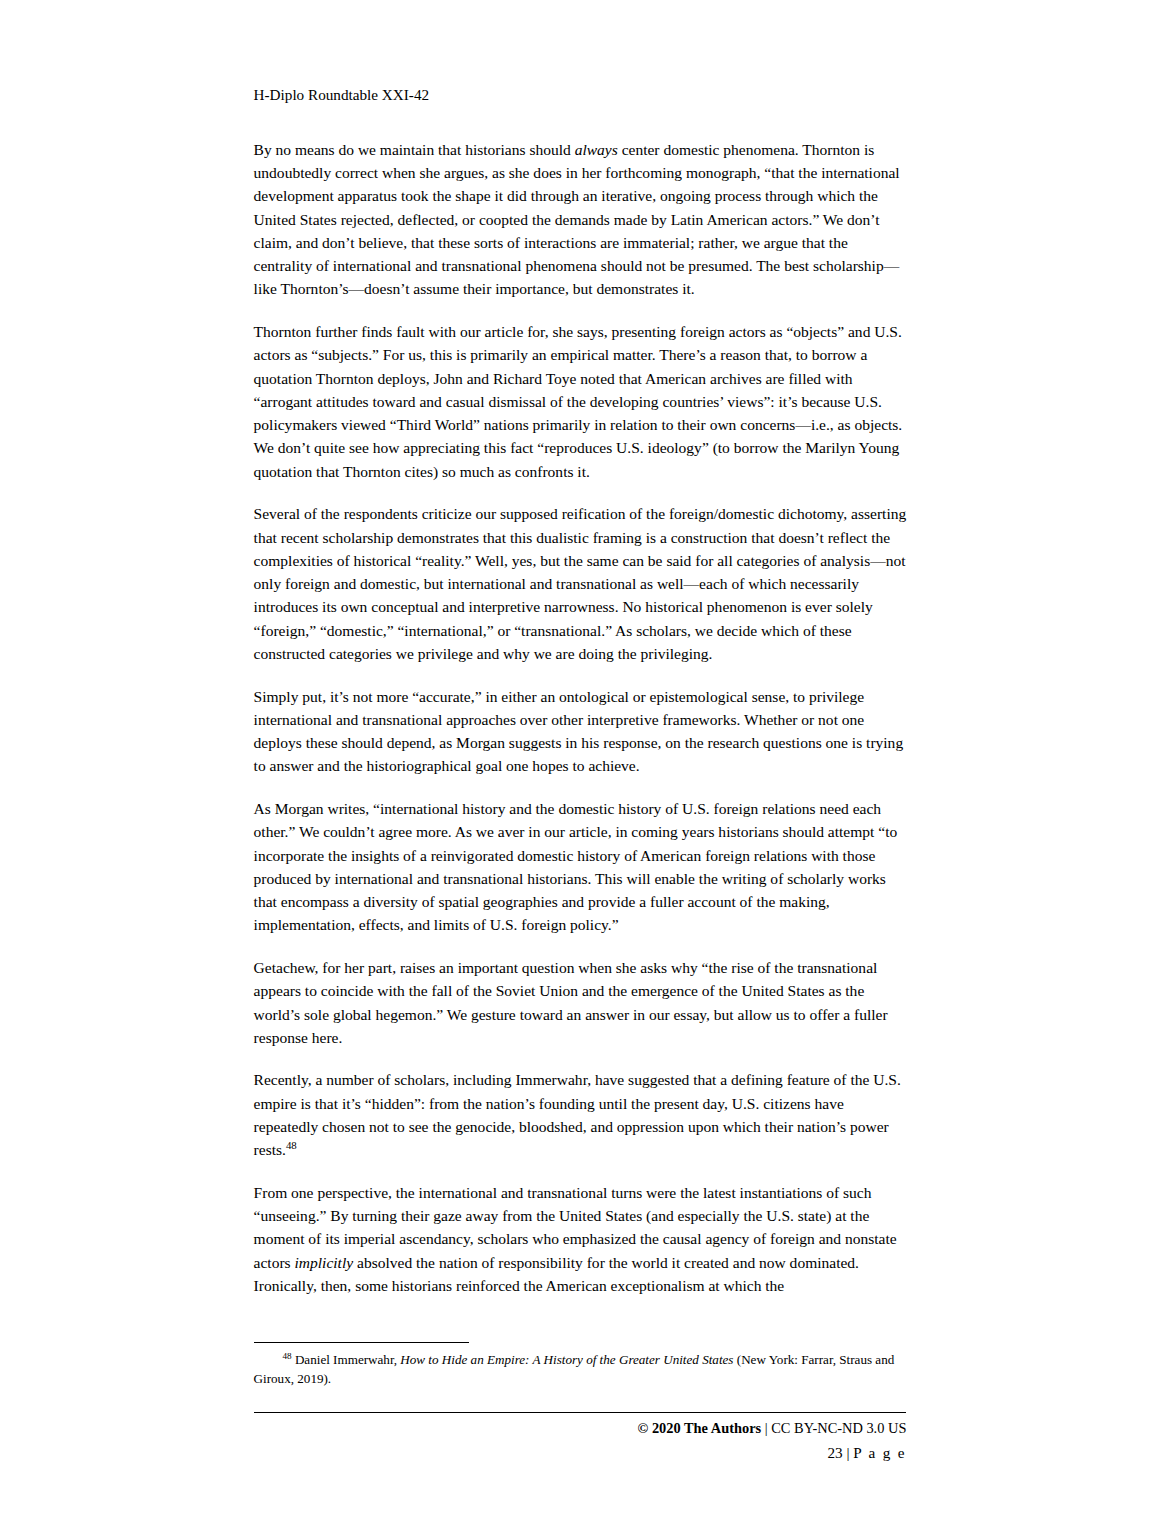H-Diplo Roundtable XXI-42
By no means do we maintain that historians should always center domestic phenomena. Thornton is undoubtedly correct when she argues, as she does in her forthcoming monograph, “that the international development apparatus took the shape it did through an iterative, ongoing process through which the United States rejected, deflected, or coopted the demands made by Latin American actors.” We don’t claim, and don’t believe, that these sorts of interactions are immaterial; rather, we argue that the centrality of international and transnational phenomena should not be presumed. The best scholarship—like Thornton’s—doesn’t assume their importance, but demonstrates it.
Thornton further finds fault with our article for, she says, presenting foreign actors as “objects” and U.S. actors as “subjects.” For us, this is primarily an empirical matter. There’s a reason that, to borrow a quotation Thornton deploys, John and Richard Toye noted that American archives are filled with “arrogant attitudes toward and casual dismissal of the developing countries’ views”: it’s because U.S. policymakers viewed “Third World” nations primarily in relation to their own concerns—i.e., as objects. We don’t quite see how appreciating this fact “reproduces U.S. ideology” (to borrow the Marilyn Young quotation that Thornton cites) so much as confronts it.
Several of the respondents criticize our supposed reification of the foreign/domestic dichotomy, asserting that recent scholarship demonstrates that this dualistic framing is a construction that doesn’t reflect the complexities of historical “reality.” Well, yes, but the same can be said for all categories of analysis—not only foreign and domestic, but international and transnational as well—each of which necessarily introduces its own conceptual and interpretive narrowness. No historical phenomenon is ever solely “foreign,” “domestic,” “international,” or “transnational.” As scholars, we decide which of these constructed categories we privilege and why we are doing the privileging.
Simply put, it’s not more “accurate,” in either an ontological or epistemological sense, to privilege international and transnational approaches over other interpretive frameworks. Whether or not one deploys these should depend, as Morgan suggests in his response, on the research questions one is trying to answer and the historiographical goal one hopes to achieve.
As Morgan writes, “international history and the domestic history of U.S. foreign relations need each other.” We couldn’t agree more. As we aver in our article, in coming years historians should attempt “to incorporate the insights of a reinvigorated domestic history of American foreign relations with those produced by international and transnational historians. This will enable the writing of scholarly works that encompass a diversity of spatial geographies and provide a fuller account of the making, implementation, effects, and limits of U.S. foreign policy.”
Getachew, for her part, raises an important question when she asks why “the rise of the transnational appears to coincide with the fall of the Soviet Union and the emergence of the United States as the world’s sole global hegemon.” We gesture toward an answer in our essay, but allow us to offer a fuller response here.
Recently, a number of scholars, including Immerwahr, have suggested that a defining feature of the U.S. empire is that it’s “hidden”: from the nation’s founding until the present day, U.S. citizens have repeatedly chosen not to see the genocide, bloodshed, and oppression upon which their nation’s power rests.48
From one perspective, the international and transnational turns were the latest instantiations of such “unseeing.” By turning their gaze away from the United States (and especially the U.S. state) at the moment of its imperial ascendancy, scholars who emphasized the causal agency of foreign and nonstate actors implicitly absolved the nation of responsibility for the world it created and now dominated. Ironically, then, some historians reinforced the American exceptionalism at which the
48 Daniel Immerwahr, How to Hide an Empire: A History of the Greater United States (New York: Farrar, Straus and Giroux, 2019).
© 2020 The Authors | CC BY-NC-ND 3.0 US
23 | P a g e